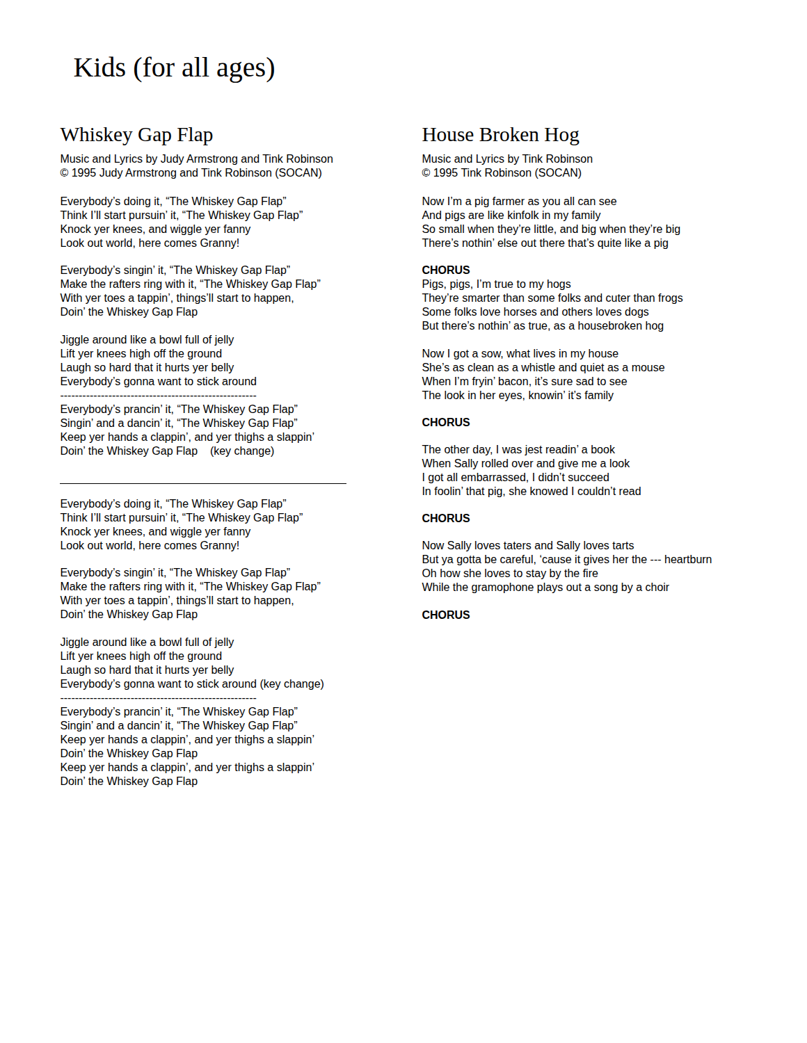Kids (for all ages)
Whiskey Gap Flap
Music and Lyrics by Judy Armstrong and Tink Robinson
© 1995 Judy Armstrong and Tink Robinson (SOCAN)
Everybody’s doing it, “The Whiskey Gap Flap”
Think I’ll start pursuin’ it, “The Whiskey Gap Flap”
Knock yer knees, and wiggle yer fanny
Look out world, here comes Granny!
Everybody’s singin’ it, “The Whiskey Gap Flap”
Make the rafters ring with it, “The Whiskey Gap Flap”
With yer toes a tappin’, things’ll start to happen,
Doin’ the Whiskey Gap Flap
Jiggle around like a bowl full of jelly
Lift yer knees high off the ground
Laugh so hard that it hurts yer belly
Everybody’s gonna want to stick around
-----------------------------------------------------
Everybody’s prancin’ it, “The Whiskey Gap Flap”
Singin’ and a dancin’ it, “The Whiskey Gap Flap”
Keep yer hands a clappin’, and yer thighs a slappin’
Doin’ the Whiskey Gap Flap (key change)
Everybody’s doing it, “The Whiskey Gap Flap”
Think I’ll start pursuin’ it, “The Whiskey Gap Flap”
Knock yer knees, and wiggle yer fanny
Look out world, here comes Granny!
Everybody’s singin’ it, “The Whiskey Gap Flap”
Make the rafters ring with it, “The Whiskey Gap Flap”
With yer toes a tappin’, things’ll start to happen,
Doin’ the Whiskey Gap Flap
Jiggle around like a bowl full of jelly
Lift yer knees high off the ground
Laugh so hard that it hurts yer belly
Everybody’s gonna want to stick around (key change)
-----------------------------------------------------
Everybody’s prancin’ it, “The Whiskey Gap Flap”
Singin’ and a dancin’ it, “The Whiskey Gap Flap”
Keep yer hands a clappin’, and yer thighs a slappin’
Doin’ the Whiskey Gap Flap
Keep yer hands a clappin’, and yer thighs a slappin’
Doin’ the Whiskey Gap Flap
House Broken Hog
Music and Lyrics by Tink Robinson
© 1995 Tink Robinson (SOCAN)
Now I’m a pig farmer as you all can see
And pigs are like kinfolk in my family
So small when they’re little, and big when they’re big
There’s nothin’ else out there that’s quite like a pig
CHORUS
Pigs, pigs, I’m true to my hogs
They’re smarter than some folks and cuter than frogs
Some folks love horses and others loves dogs
But there’s nothin’ as true, as a housebroken hog
Now I got a sow, what lives in my house
She’s as clean as a whistle and quiet as a mouse
When I’m fryin’ bacon, it’s sure sad to see
The look in her eyes, knowin’ it’s family
CHORUS
The other day, I was jest readin’ a book
When Sally rolled over and give me a look
I got all embarrassed, I didn’t succeed
In foolin’ that pig, she knowed I couldn’t read
CHORUS
Now Sally loves taters and Sally loves tarts
But ya gotta be careful, ‘cause it gives her the --- heartburn
Oh how she loves to stay by the fire
While the gramophone plays out a song by a choir
CHORUS